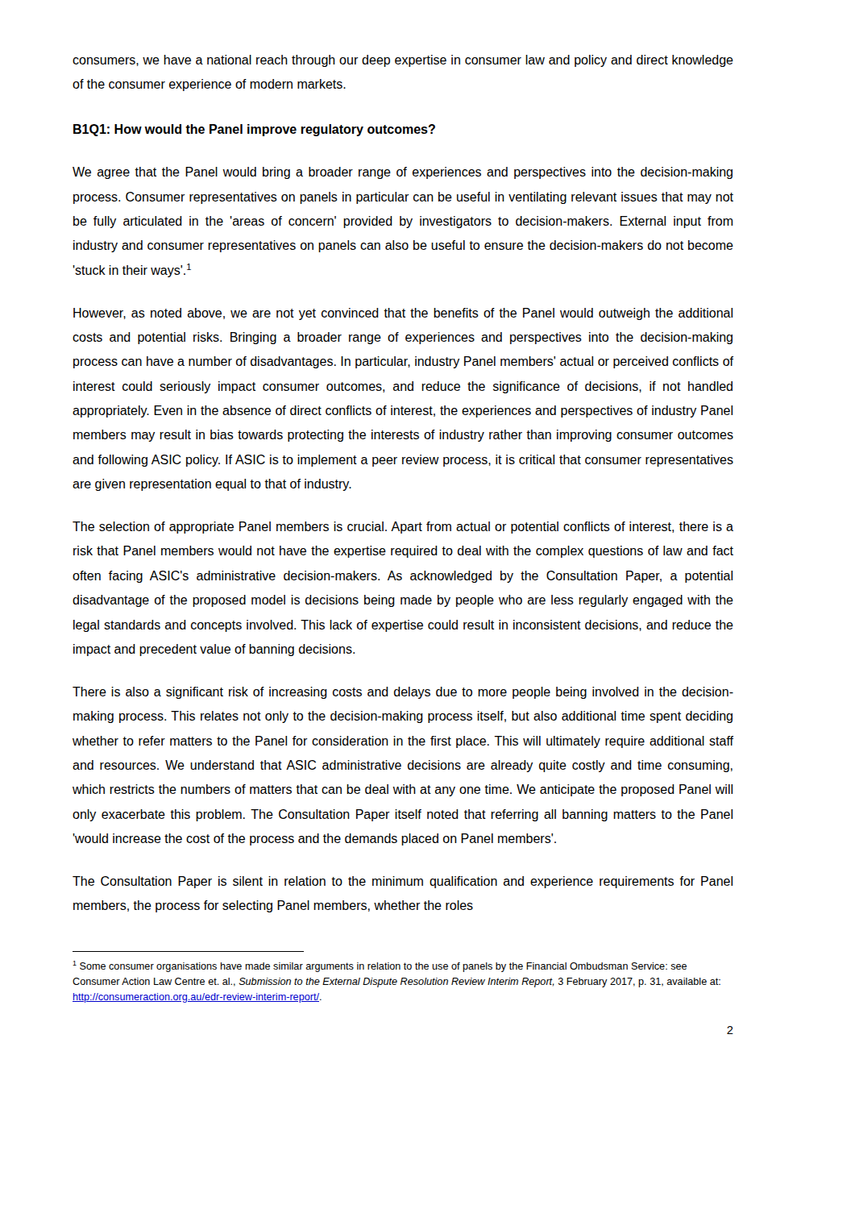consumers, we have a national reach through our deep expertise in consumer law and policy and direct knowledge of the consumer experience of modern markets.
B1Q1: How would the Panel improve regulatory outcomes?
We agree that the Panel would bring a broader range of experiences and perspectives into the decision-making process. Consumer representatives on panels in particular can be useful in ventilating relevant issues that may not be fully articulated in the 'areas of concern' provided by investigators to decision-makers. External input from industry and consumer representatives on panels can also be useful to ensure the decision-makers do not become 'stuck in their ways'.1
However, as noted above, we are not yet convinced that the benefits of the Panel would outweigh the additional costs and potential risks. Bringing a broader range of experiences and perspectives into the decision-making process can have a number of disadvantages. In particular, industry Panel members' actual or perceived conflicts of interest could seriously impact consumer outcomes, and reduce the significance of decisions, if not handled appropriately. Even in the absence of direct conflicts of interest, the experiences and perspectives of industry Panel members may result in bias towards protecting the interests of industry rather than improving consumer outcomes and following ASIC policy. If ASIC is to implement a peer review process, it is critical that consumer representatives are given representation equal to that of industry.
The selection of appropriate Panel members is crucial. Apart from actual or potential conflicts of interest, there is a risk that Panel members would not have the expertise required to deal with the complex questions of law and fact often facing ASIC's administrative decision-makers. As acknowledged by the Consultation Paper, a potential disadvantage of the proposed model is decisions being made by people who are less regularly engaged with the legal standards and concepts involved. This lack of expertise could result in inconsistent decisions, and reduce the impact and precedent value of banning decisions.
There is also a significant risk of increasing costs and delays due to more people being involved in the decision-making process. This relates not only to the decision-making process itself, but also additional time spent deciding whether to refer matters to the Panel for consideration in the first place. This will ultimately require additional staff and resources. We understand that ASIC administrative decisions are already quite costly and time consuming, which restricts the numbers of matters that can be deal with at any one time. We anticipate the proposed Panel will only exacerbate this problem. The Consultation Paper itself noted that referring all banning matters to the Panel 'would increase the cost of the process and the demands placed on Panel members'.
The Consultation Paper is silent in relation to the minimum qualification and experience requirements for Panel members, the process for selecting Panel members, whether the roles
1 Some consumer organisations have made similar arguments in relation to the use of panels by the Financial Ombudsman Service: see Consumer Action Law Centre et. al., Submission to the External Dispute Resolution Review Interim Report, 3 February 2017, p. 31, available at: http://consumeraction.org.au/edr-review-interim-report/.
2